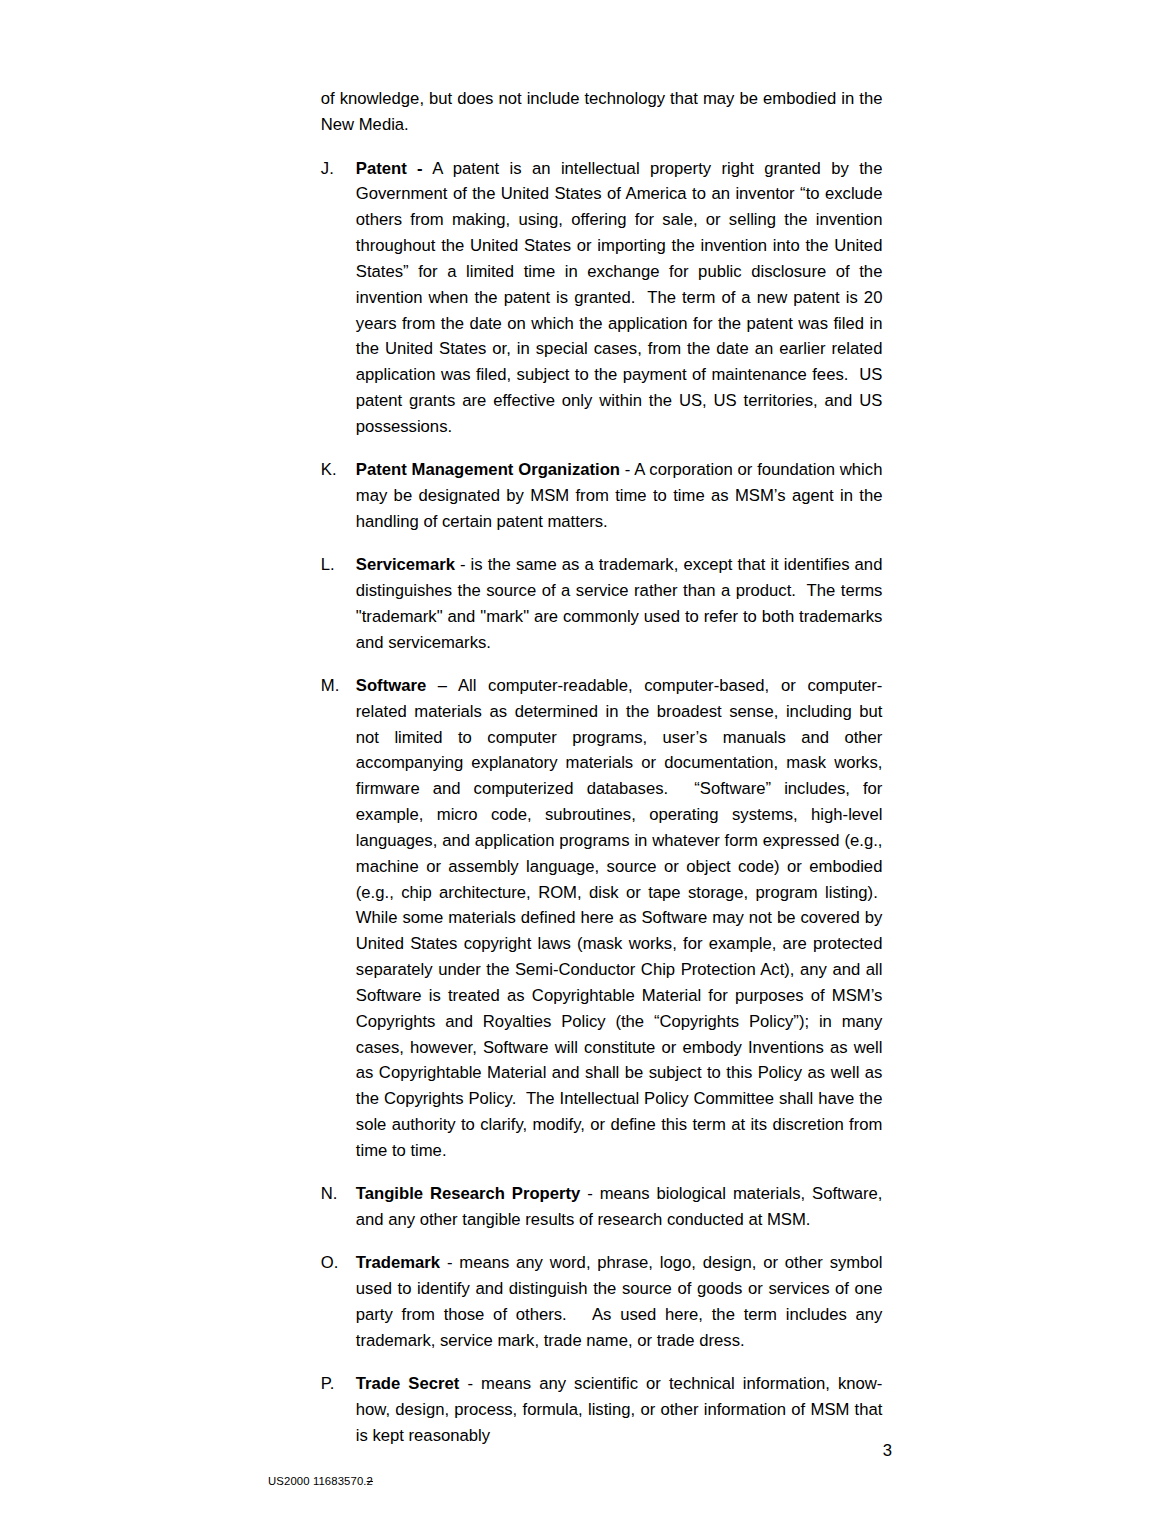of knowledge, but does not include technology that may be embodied in the New Media.
J. Patent - A patent is an intellectual property right granted by the Government of the United States of America to an inventor “to exclude others from making, using, offering for sale, or selling the invention throughout the United States or importing the invention into the United States” for a limited time in exchange for public disclosure of the invention when the patent is granted. The term of a new patent is 20 years from the date on which the application for the patent was filed in the United States or, in special cases, from the date an earlier related application was filed, subject to the payment of maintenance fees. US patent grants are effective only within the US, US territories, and US possessions.
K. Patent Management Organization - A corporation or foundation which may be designated by MSM from time to time as MSM’s agent in the handling of certain patent matters.
L. Servicemark - is the same as a trademark, except that it identifies and distinguishes the source of a service rather than a product. The terms "trademark" and "mark" are commonly used to refer to both trademarks and servicemarks.
M. Software – All computer-readable, computer-based, or computer-related materials as determined in the broadest sense, including but not limited to computer programs, user’s manuals and other accompanying explanatory materials or documentation, mask works, firmware and computerized databases. “Software” includes, for example, micro code, subroutines, operating systems, high-level languages, and application programs in whatever form expressed (e.g., machine or assembly language, source or object code) or embodied (e.g., chip architecture, ROM, disk or tape storage, program listing). While some materials defined here as Software may not be covered by United States copyright laws (mask works, for example, are protected separately under the Semi-Conductor Chip Protection Act), any and all Software is treated as Copyrightable Material for purposes of MSM’s Copyrights and Royalties Policy (the “Copyrights Policy”); in many cases, however, Software will constitute or embody Inventions as well as Copyrightable Material and shall be subject to this Policy as well as the Copyrights Policy. The Intellectual Policy Committee shall have the sole authority to clarify, modify, or define this term at its discretion from time to time.
N. Tangible Research Property - means biological materials, Software, and any other tangible results of research conducted at MSM.
O. Trademark - means any word, phrase, logo, design, or other symbol used to identify and distinguish the source of goods or services of one party from those of others. As used here, the term includes any trademark, service mark, trade name, or trade dress.
P. Trade Secret - means any scientific or technical information, know-how, design, process, formula, listing, or other information of MSM that is kept reasonably
3
US2000 11683570.2